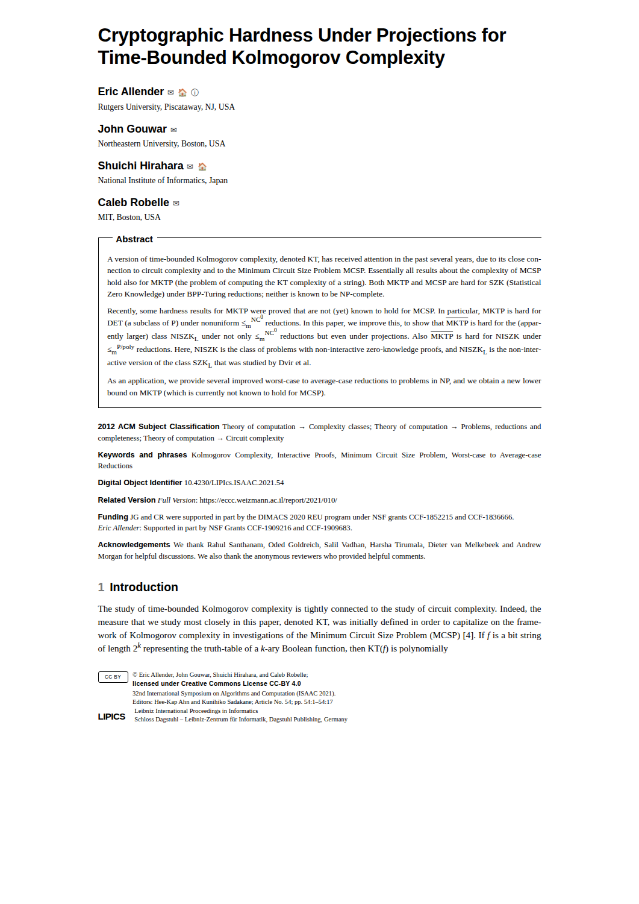Cryptographic Hardness Under Projections for
Time-Bounded Kolmogorov Complexity
Eric Allender✉ 🏠 ⓘ Rutgers University, Piscataway, NJ, USA
John Gouwar✉ Northeastern University, Boston, USA
Shuichi Hirahara✉ 🏠 National Institute of Informatics, Japan
Caleb Robelle✉ MIT, Boston, USA
Abstract
A version of time-bounded Kolmogorov complexity, denoted KT, has received attention in the past several years, due to its close connection to circuit complexity and to the Minimum Circuit Size Problem MCSP. Essentially all results about the complexity of MCSP hold also for MKTP (the problem of computing the KT complexity of a string). Both MKTP and MCSP are hard for SZK (Statistical Zero Knowledge) under BPP-Turing reductions; neither is known to be NP-complete.
Recently, some hardness results for MKTP were proved that are not (yet) known to hold for MCSP. In particular, MKTP is hard for DET (a subclass of P) under nonuniform ≤mNC0 reductions. In this paper, we improve this, to show that MKTP is hard for the (apparently larger) class NISZKL under not only ≤mNC0 reductions but even under projections. Also MKTP is hard for NISZK under ≤mP/poly reductions. Here, NISZK is the class of problems with non-interactive zero-knowledge proofs, and NISZKL is the non-interactive version of the class SZKL that was studied by Dvir et al.
As an application, we provide several improved worst-case to average-case reductions to problems in NP, and we obtain a new lower bound on MKTP (which is currently not known to hold for MCSP).
2012 ACM Subject Classification Theory of computation → Complexity classes; Theory of computation → Problems, reductions and completeness; Theory of computation → Circuit complexity
Keywords and phrases Kolmogorov Complexity, Interactive Proofs, Minimum Circuit Size Problem, Worst-case to Average-case Reductions
Digital Object Identifier 10.4230/LIPIcs.ISAAC.2021.54
Related Version Full Version: https://eccc.weizmann.ac.il/report/2021/010/
Funding JG and CR were supported in part by the DIMACS 2020 REU program under NSF grants CCF-1852215 and CCF-1836666.
Eric Allender: Supported in part by NSF Grants CCF-1909216 and CCF-1909683.
Acknowledgements We thank Rahul Santhanam, Oded Goldreich, Salil Vadhan, Harsha Tirumala, Dieter van Melkebeek and Andrew Morgan for helpful discussions. We also thank the anonymous reviewers who provided helpful comments.
1 Introduction
The study of time-bounded Kolmogorov complexity is tightly connected to the study of circuit complexity. Indeed, the measure that we study most closely in this paper, denoted KT, was initially defined in order to capitalize on the framework of Kolmogorov complexity in investigations of the Minimum Circuit Size Problem (MCSP) [4]. If f is a bit string of length 2k representing the truth-table of a k-ary Boolean function, then KT(f) is polynomially
CC BY
© Eric Allender, John Gouwar, Shuichi Hirahara, and Caleb Robelle;
licensed under Creative Commons License CC-BY 4.0
32nd International Symposium on Algorithms and Computation (ISAAC 2021).
Editors: Hee-Kap Ahn and Kunihiko Sadakane; Article No. 54; pp. 54:1–54:17
LIPICS
Leibniz International Proceedings in Informatics
Schloss Dagstuhl – Leibniz-Zentrum für Informatik, Dagstuhl Publishing, Germany